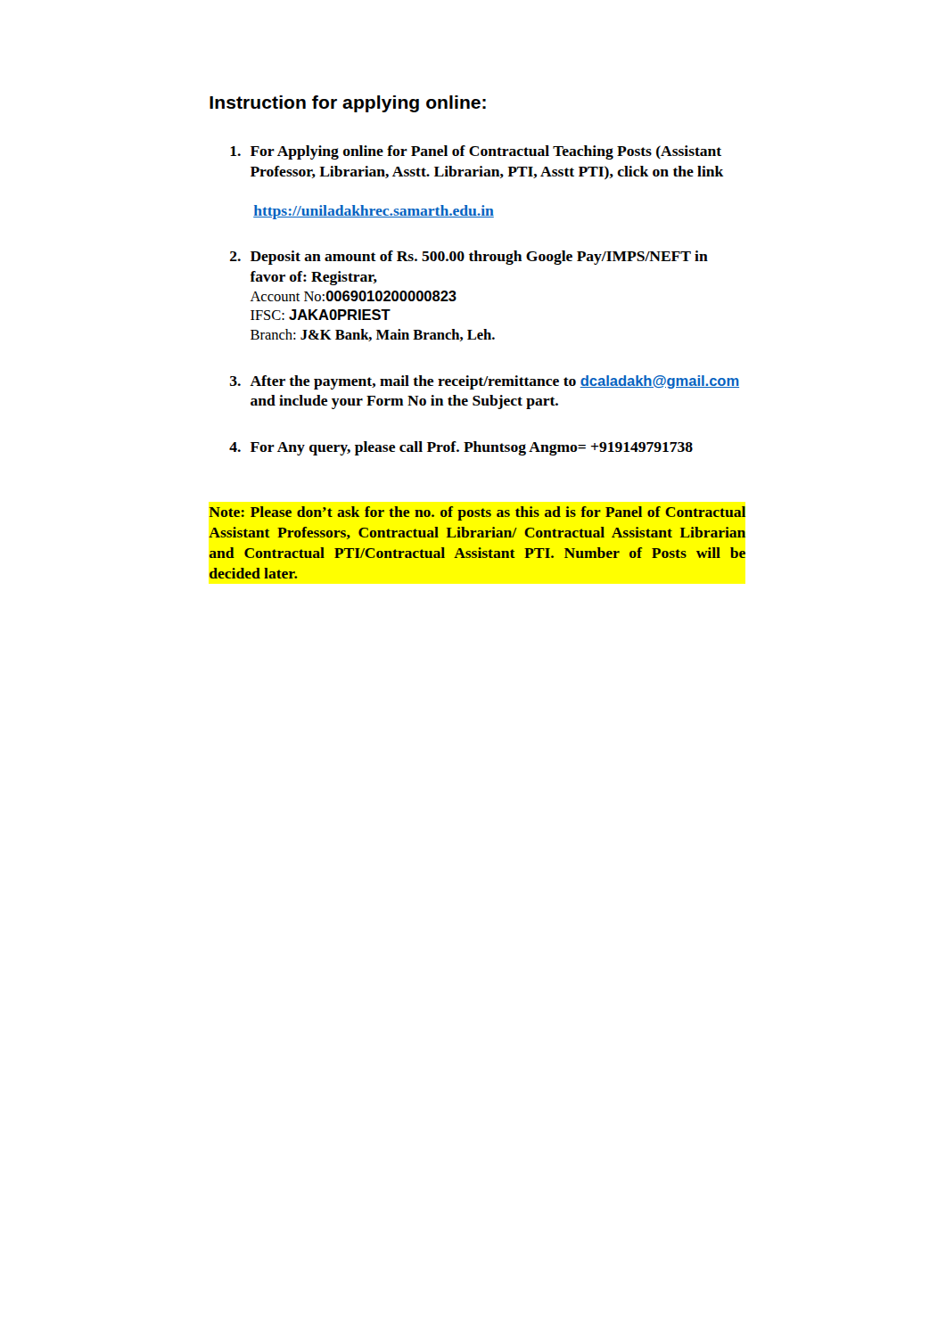Instruction for applying online:
For Applying online for Panel of Contractual Teaching Posts (Assistant Professor, Librarian, Asstt. Librarian, PTI, Asstt PTI), click on the link
https://uniladakhrec.samarth.edu.in
Deposit an amount of Rs. 500.00 through Google Pay/IMPS/NEFT in favor of: Registrar,
Account No:0069010200000823
IFSC: JAKA0PRIEST
Branch: J&K Bank, Main Branch, Leh.
After the payment, mail the receipt/remittance to dcaladakh@gmail.com and include your Form No in the Subject part.
For Any query, please call Prof. Phuntsog Angmo= +919149791738
Note: Please don’t ask for the no. of posts as this ad is for Panel of Contractual Assistant Professors, Contractual Librarian/ Contractual Assistant Librarian and Contractual PTI/Contractual Assistant PTI. Number of Posts will be decided later.